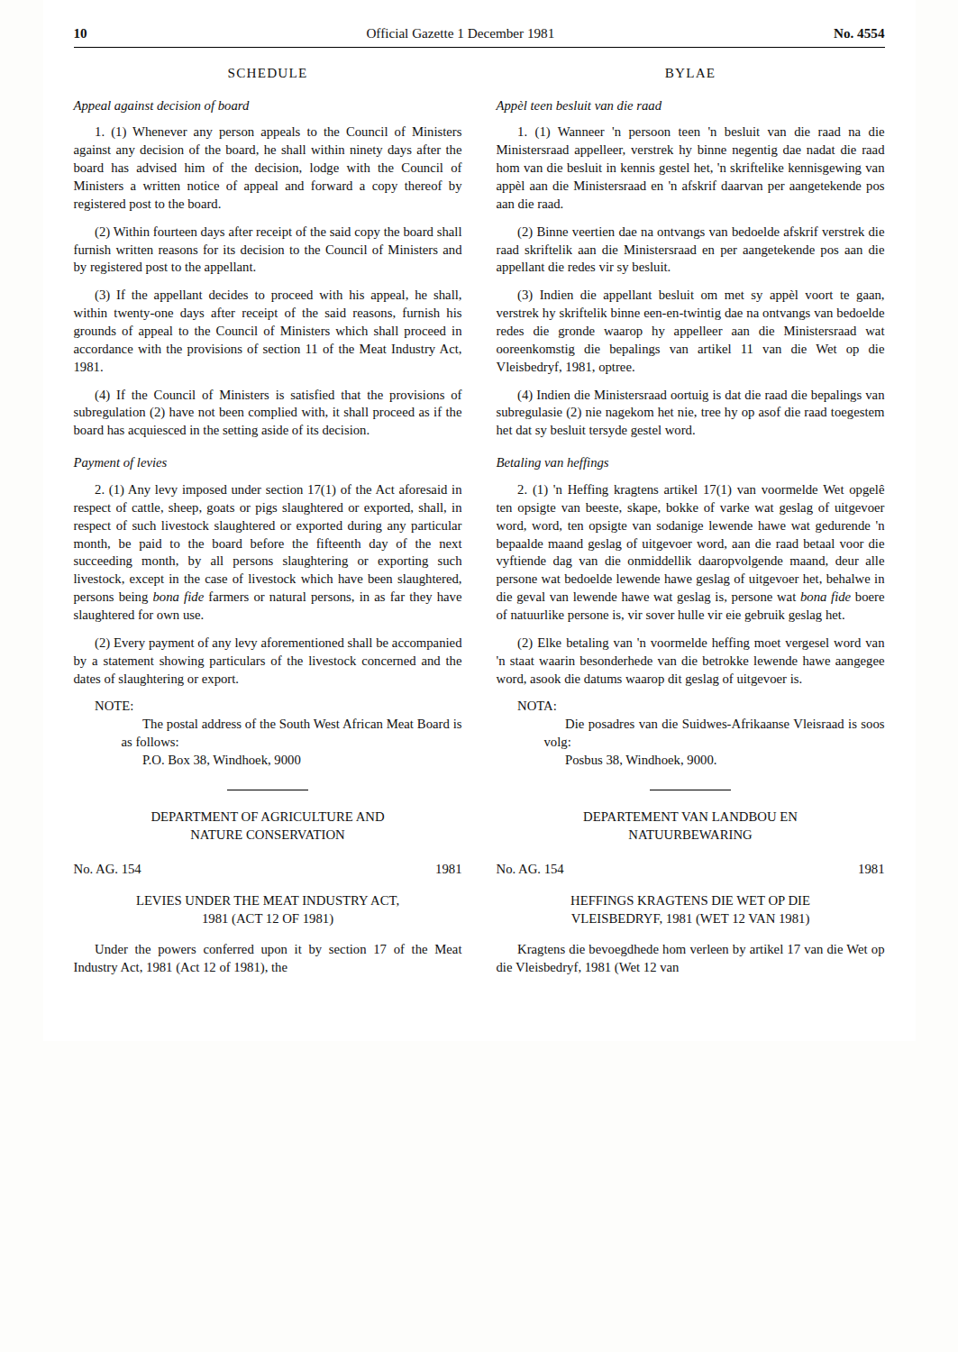10 Official Gazette 1 December 1981 No. 4554
SCHEDULE
Appeal against decision of board
1. (1) Whenever any person appeals to the Council of Ministers against any decision of the board, he shall within ninety days after the board has advised him of the decision, lodge with the Council of Ministers a written notice of appeal and forward a copy thereof by registered post to the board.
(2) Within fourteen days after receipt of the said copy the board shall furnish written reasons for its decision to the Council of Ministers and by registered post to the appellant.
(3) If the appellant decides to proceed with his appeal, he shall, within twenty-one days after receipt of the said reasons, furnish his grounds of appeal to the Council of Ministers which shall proceed in accordance with the provisions of section 11 of the Meat Industry Act, 1981.
(4) If the Council of Ministers is satisfied that the provisions of subregulation (2) have not been complied with, it shall proceed as if the board has acquiesced in the setting aside of its decision.
Payment of levies
2. (1) Any levy imposed under section 17(1) of the Act aforesaid in respect of cattle, sheep, goats or pigs slaughtered or exported, shall, in respect of such livestock slaughtered or exported during any particular month, be paid to the board before the fifteenth day of the next succeeding month, by all persons slaughtering or exporting such livestock, except in the case of livestock which have been slaughtered, persons being bona fide farmers or natural persons, in as far they have slaughtered for own use.
(2) Every payment of any levy aforementioned shall be accompanied by a statement showing particulars of the livestock concerned and the dates of slaughtering or export.
NOTE: The postal address of the South West African Meat Board is as follows: P.O. Box 38, Windhoek, 9000
DEPARTMENT OF AGRICULTURE AND
NATURE CONSERVATION
No. AG. 154 1981
LEVIES UNDER THE MEAT INDUSTRY ACT,
1981 (ACT 12 OF 1981)
Under the powers conferred upon it by section 17 of the Meat Industry Act, 1981 (Act 12 of 1981), the
BYLAE
Appèl teen besluit van die raad
1. (1) Wanneer 'n persoon teen 'n besluit van die raad na die Ministersraad appelleer, verstrek hy binne negentig dae nadat die raad hom van die besluit in kennis gestel het, 'n skriftelike kennisgewing van appèl aan die Ministersraad en 'n afskrif daarvan per aangetekende pos aan die raad.
(2) Binne veertien dae na ontvangs van bedoelde afskrif verstrek die raad skriftelik aan die Ministersraad en per aangetekende pos aan die appellant die redes vir sy besluit.
(3) Indien die appellant besluit om met sy appèl voort te gaan, verstrek hy skriftelik binne een-en-twintig dae na ontvangs van bedoelde redes die gronde waarop hy appelleer aan die Ministersraad wat ooreenkomstig die bepalings van artikel 11 van die Wet op die Vleisbedryf, 1981, optree.
(4) Indien die Ministersraad oortuig is dat die raad die bepalings van subregulasie (2) nie nagekom het nie, tree hy op asof die raad toegestem het dat sy besluit tersyde gestel word.
Betaling van heffings
2. (1) 'n Heffing kragtens artikel 17(1) van voormelde Wet opgelê ten opsigte van beeste, skape, bokke of varke wat geslag of uitgevoer word, word, ten opsigte van sodanige lewende hawe wat gedurende 'n bepaalde maand geslag of uitgevoer word, aan die raad betaal voor die vyftiende dag van die onmiddellik daaropvolgende maand, deur alle persone wat bedoelde lewende hawe geslag of uitgevoer het, behalwe in die geval van lewende hawe wat geslag is, persone wat bona fide boere of natuurlike persone is, vir sover hulle vir eie gebruik geslag het.
(2) Elke betaling van 'n voormelde heffing moet vergesel word van 'n staat waarin besonderhede van die betrokke lewende hawe aangegee word, asook die datums waarop dit geslag of uitgevoer is.
NOTA: Die posadres van die Suidwes-Afrikaanse Vleisraad is soos volg: Posbus 38, Windhoek, 9000.
DEPARTEMENT VAN LANDBOU EN
NATUURBEWARING
No. AG. 154 1981
HEFFINGS KRAGTENS DIE WET OP DIE
VLEISBEDRYF, 1981 (WET 12 VAN 1981)
Kragtens die bevoegdhede hom verleen by artikel 17 van die Wet op die Vleisbedryf, 1981 (Wet 12 van